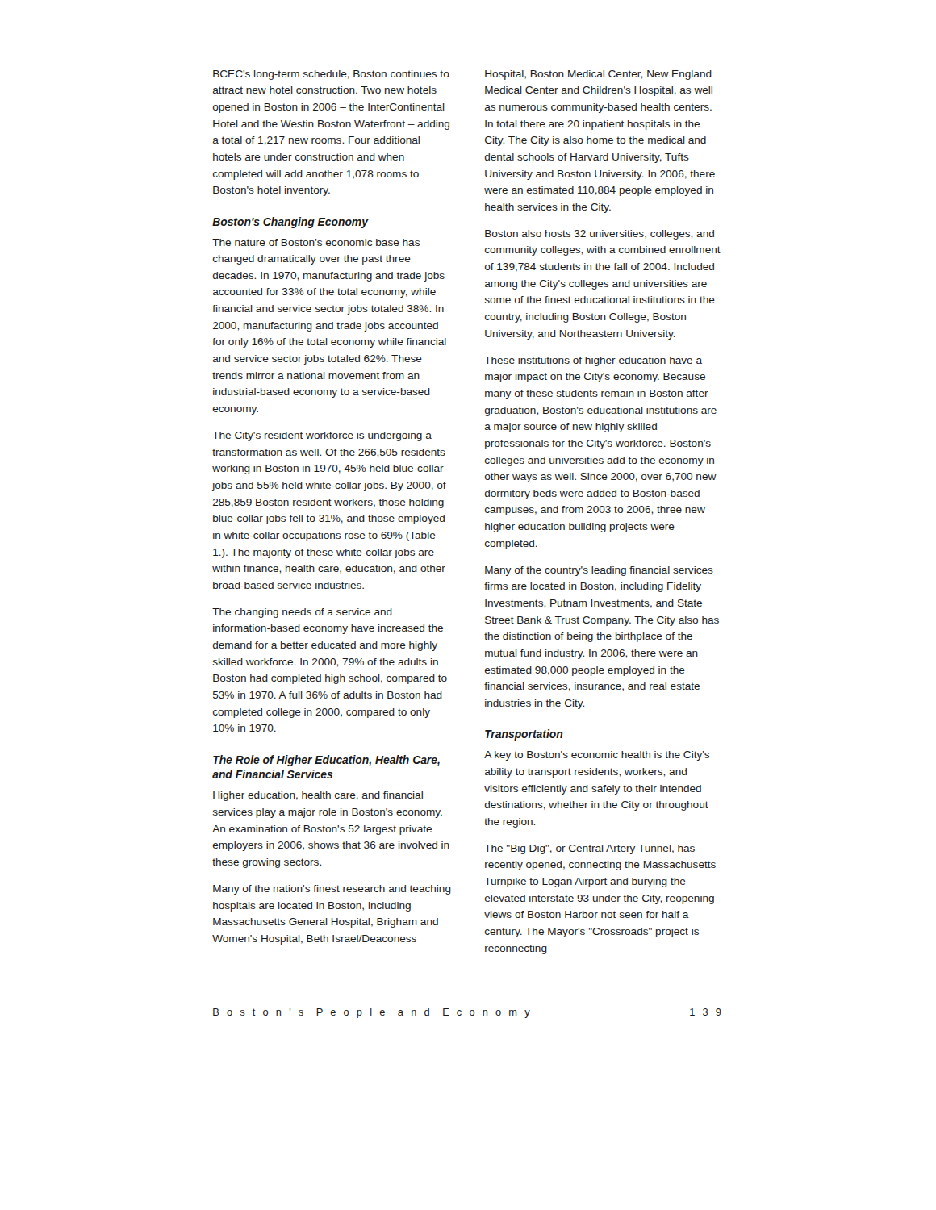BCEC's long-term schedule, Boston continues to attract new hotel construction. Two new hotels opened in Boston in 2006 – the InterContinental Hotel and the Westin Boston Waterfront – adding a total of 1,217 new rooms. Four additional hotels are under construction and when completed will add another 1,078 rooms to Boston's hotel inventory.
Boston's Changing Economy
The nature of Boston's economic base has changed dramatically over the past three decades. In 1970, manufacturing and trade jobs accounted for 33% of the total economy, while financial and service sector jobs totaled 38%. In 2000, manufacturing and trade jobs accounted for only 16% of the total economy while financial and service sector jobs totaled 62%. These trends mirror a national movement from an industrial-based economy to a service-based economy.
The City's resident workforce is undergoing a transformation as well. Of the 266,505 residents working in Boston in 1970, 45% held blue-collar jobs and 55% held white-collar jobs. By 2000, of 285,859 Boston resident workers, those holding blue-collar jobs fell to 31%, and those employed in white-collar occupations rose to 69% (Table 1.). The majority of these white-collar jobs are within finance, health care, education, and other broad-based service industries.
The changing needs of a service and information-based economy have increased the demand for a better educated and more highly skilled workforce. In 2000, 79% of the adults in Boston had completed high school, compared to 53% in 1970. A full 36% of adults in Boston had completed college in 2000, compared to only 10% in 1970.
The Role of Higher Education, Health Care, and Financial Services
Higher education, health care, and financial services play a major role in Boston's economy. An examination of Boston's 52 largest private employers in 2006, shows that 36 are involved in these growing sectors.
Many of the nation's finest research and teaching hospitals are located in Boston, including Massachusetts General Hospital, Brigham and Women's Hospital, Beth Israel/Deaconess
Hospital, Boston Medical Center, New England Medical Center and Children's Hospital, as well as numerous community-based health centers. In total there are 20 inpatient hospitals in the City. The City is also home to the medical and dental schools of Harvard University, Tufts University and Boston University. In 2006, there were an estimated 110,884 people employed in health services in the City.
Boston also hosts 32 universities, colleges, and community colleges, with a combined enrollment of 139,784 students in the fall of 2004. Included among the City's colleges and universities are some of the finest educational institutions in the country, including Boston College, Boston University, and Northeastern University.
These institutions of higher education have a major impact on the City's economy. Because many of these students remain in Boston after graduation, Boston's educational institutions are a major source of new highly skilled professionals for the City's workforce. Boston's colleges and universities add to the economy in other ways as well. Since 2000, over 6,700 new dormitory beds were added to Boston-based campuses, and from 2003 to 2006, three new higher education building projects were completed.
Many of the country's leading financial services firms are located in Boston, including Fidelity Investments, Putnam Investments, and State Street Bank & Trust Company. The City also has the distinction of being the birthplace of the mutual fund industry. In 2006, there were an estimated 98,000 people employed in the financial services, insurance, and real estate industries in the City.
Transportation
A key to Boston's economic health is the City's ability to transport residents, workers, and visitors efficiently and safely to their intended destinations, whether in the City or throughout the region.
The "Big Dig", or Central Artery Tunnel, has recently opened, connecting the Massachusetts Turnpike to Logan Airport and burying the elevated interstate 93 under the City, reopening views of Boston Harbor not seen for half a century. The Mayor's "Crossroads" project is reconnecting
B o s t o n ' s P e o p l e a n d E c o n o m y 1 3 9